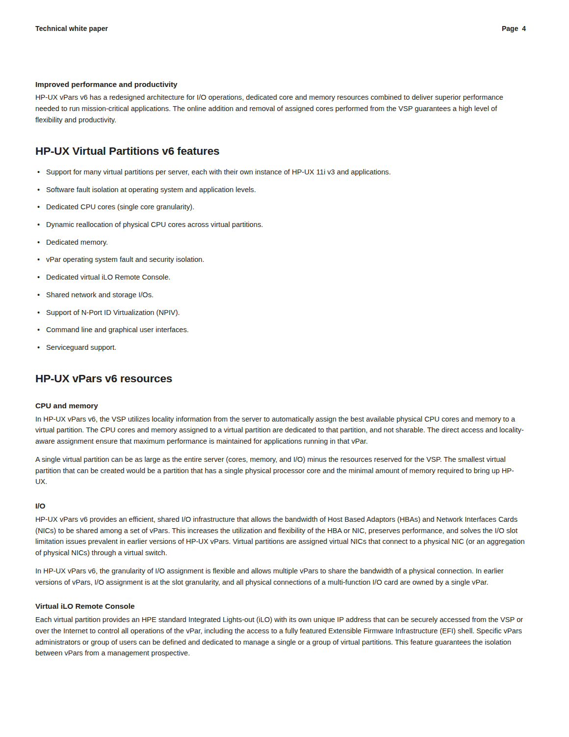Technical white paper Page 4
Improved performance and productivity
HP-UX vPars v6 has a redesigned architecture for I/O operations, dedicated core and memory resources combined to deliver superior performance needed to run mission-critical applications. The online addition and removal of assigned cores performed from the VSP guarantees a high level of flexibility and productivity.
HP-UX Virtual Partitions v6 features
Support for many virtual partitions per server, each with their own instance of HP-UX 11i v3 and applications.
Software fault isolation at operating system and application levels.
Dedicated CPU cores (single core granularity).
Dynamic reallocation of physical CPU cores across virtual partitions.
Dedicated memory.
vPar operating system fault and security isolation.
Dedicated virtual iLO Remote Console.
Shared network and storage I/Os.
Support of N-Port ID Virtualization (NPIV).
Command line and graphical user interfaces.
Serviceguard support.
HP-UX vPars v6 resources
CPU and memory
In HP-UX vPars v6, the VSP utilizes locality information from the server to automatically assign the best available physical CPU cores and memory to a virtual partition. The CPU cores and memory assigned to a virtual partition are dedicated to that partition, and not sharable. The direct access and locality-aware assignment ensure that maximum performance is maintained for applications running in that vPar.
A single virtual partition can be as large as the entire server (cores, memory, and I/O) minus the resources reserved for the VSP. The smallest virtual partition that can be created would be a partition that has a single physical processor core and the minimal amount of memory required to bring up HP-UX.
I/O
HP-UX vPars v6 provides an efficient, shared I/O infrastructure that allows the bandwidth of Host Based Adaptors (HBAs) and Network Interfaces Cards (NICs) to be shared among a set of vPars. This increases the utilization and flexibility of the HBA or NIC, preserves performance, and solves the I/O slot limitation issues prevalent in earlier versions of HP-UX vPars. Virtual partitions are assigned virtual NICs that connect to a physical NIC (or an aggregation of physical NICs) through a virtual switch.
In HP-UX vPars v6, the granularity of I/O assignment is flexible and allows multiple vPars to share the bandwidth of a physical connection. In earlier versions of vPars, I/O assignment is at the slot granularity, and all physical connections of a multi-function I/O card are owned by a single vPar.
Virtual iLO Remote Console
Each virtual partition provides an HPE standard Integrated Lights-out (iLO) with its own unique IP address that can be securely accessed from the VSP or over the Internet to control all operations of the vPar, including the access to a fully featured Extensible Firmware Infrastructure (EFI) shell. Specific vPars administrators or group of users can be defined and dedicated to manage a single or a group of virtual partitions. This feature guarantees the isolation between vPars from a management prospective.